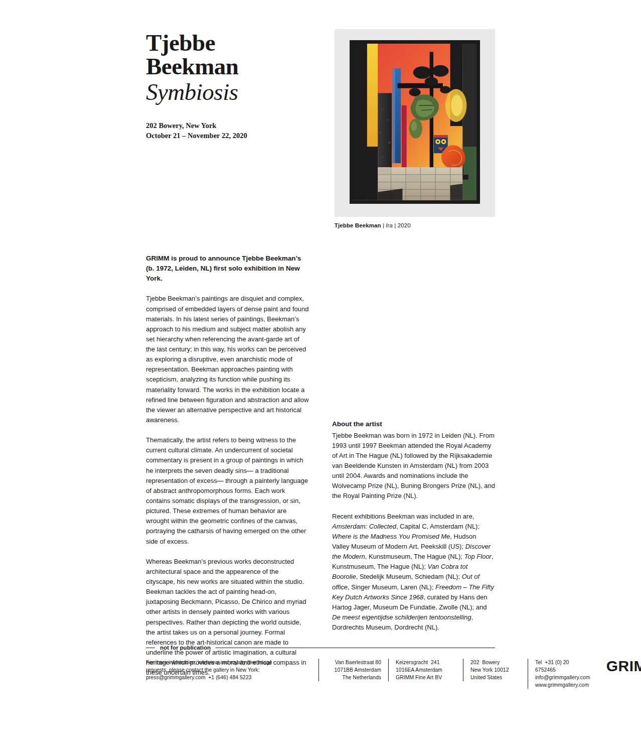Tjebbe BeekmanSymbiosis
202 Bowery, New York
October 21 – November 22, 2020
Tjebbe Beekman | Ira | 2020
GRIMM is proud to announce Tjebbe Beekman’s (b. 1972, Leiden, NL) first solo exhibition in New York.
Tjebbe Beekman’s paintings are disquiet and complex, comprised of embedded layers of dense paint and found materials. In his latest series of paintings, Beekman’s approach to his medium and subject matter abolish any set hierarchy when referencing the avant-garde art of the last century; in this way, his works can be perceived as exploring a disruptive, even anarchistic mode of representation. Beekman approaches painting with scepticism, analyzing its function while pushing its materiality forward. The works in the exhibition locate a refined line between figuration and abstraction and allow the viewer an alternative perspective and art historical awareness.
Thematically, the artist refers to being witness to the current cultural climate. An undercurrent of societal commentary is present in a group of paintings in which he interprets the seven deadly sins— a traditional representation of excess— through a painterly language of abstract anthropomorphous forms. Each work contains somatic displays of the transgression, or sin, pictured. These extremes of human behavior are wrought within the geometric confines of the canvas, portraying the catharsis of having emerged on the other side of excess.
Whereas Beekman’s previous works deconstructed architectural space and the appearence of the cityscape, his new works are situated within the studio. Beekman tackles the act of painting head-on, juxtaposing Beckmann, Picasso, De Chirico and myriad other artists in densely painted works with various perspectives. Rather than depicting the world outside, the artist takes us on a personal journey. Formal references to the art-historical canon are made to underline the power of artistic imagination, a cultural heritage which provides a moral and ethical compass in these uncertain times.
About the artist
Tjebbe Beekman was born in 1972 in Leiden (NL). From 1993 until 1997 Beekman attended the Royal Academy of Art in The Hague (NL) followed by the Rijksakademie van Beeldende Kunsten in Amsterdam (NL) from 2003 until 2004. Awards and nominations include the Wolvecamp Prize (NL), Buning Brongers Prize (NL), and the Royal Painting Prize (NL).
Recent exhibitions Beekman was included in are, Amsterdam: Collected, Capital C, Amsterdam (NL); Where is the Madness You Promised Me, Hudson Valley Museum of Modern Art, Peekskill (US); Discover the Modern, Kunstmuseum, The Hague (NL); Top Floor, Kunstmuseum, The Hague (NL); Van Cobra tot Boorolie, Stedelijk Museum, Schiedam (NL); Out of office, Singer Museum, Laren (NL); Freedom – The Fifty Key Dutch Artworks Since 1968, curated by Hans den Hartog Jager, Museum De Fundatie, Zwolle (NL); and De meest eigentijdse schilderijen tentoonstelling, Dordrechts Museum, Dordrecht (NL).
not for publication
For more information, interview and royalty free image
requests, please contact the gallery in New York:
press@grimmgallery.com +1 (646) 484 5223
Van Baerlestraat 80
1071BB Amsterdam
The Netherlands
Keizersgracht 241
1016EA Amsterdam
GRIMM Fine Art BV
202 Bowery
New York 10012
United States
Tel +31 (0) 20 6752465
info@grimmgallery.com
www.grimmgallery.com
GRIMM